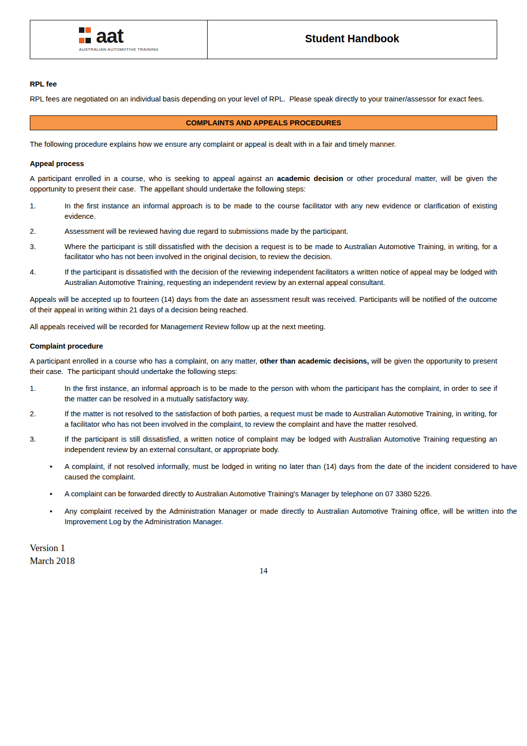| aat AUSTRALIAN AUTOMOTIVE TRAINING | Student Handbook |
RPL fee
RPL fees are negotiated on an individual basis depending on your level of RPL. Please speak directly to your trainer/assessor for exact fees.
COMPLAINTS AND APPEALS PROCEDURES
The following procedure explains how we ensure any complaint or appeal is dealt with in a fair and timely manner.
Appeal process
A participant enrolled in a course, who is seeking to appeal against an academic decision or other procedural matter, will be given the opportunity to present their case. The appellant should undertake the following steps:
In the first instance an informal approach is to be made to the course facilitator with any new evidence or clarification of existing evidence.
Assessment will be reviewed having due regard to submissions made by the participant.
Where the participant is still dissatisfied with the decision a request is to be made to Australian Automotive Training, in writing, for a facilitator who has not been involved in the original decision, to review the decision.
If the participant is dissatisfied with the decision of the reviewing independent facilitators a written notice of appeal may be lodged with Australian Automotive Training, requesting an independent review by an external appeal consultant.
Appeals will be accepted up to fourteen (14) days from the date an assessment result was received. Participants will be notified of the outcome of their appeal in writing within 21 days of a decision being reached.
All appeals received will be recorded for Management Review follow up at the next meeting.
Complaint procedure
A participant enrolled in a course who has a complaint, on any matter, other than academic decisions, will be given the opportunity to present their case. The participant should undertake the following steps:
In the first instance, an informal approach is to be made to the person with whom the participant has the complaint, in order to see if the matter can be resolved in a mutually satisfactory way.
If the matter is not resolved to the satisfaction of both parties, a request must be made to Australian Automotive Training, in writing, for a facilitator who has not been involved in the complaint, to review the complaint and have the matter resolved.
If the participant is still dissatisfied, a written notice of complaint may be lodged with Australian Automotive Training requesting an independent review by an external consultant, or appropriate body.
A complaint, if not resolved informally, must be lodged in writing no later than (14) days from the date of the incident considered to have caused the complaint.
A complaint can be forwarded directly to Australian Automotive Training's Manager by telephone on 07 3380 5226.
Any complaint received by the Administration Manager or made directly to Australian Automotive Training office, will be written into the Improvement Log by the Administration Manager.
Version 1
March 2018
14